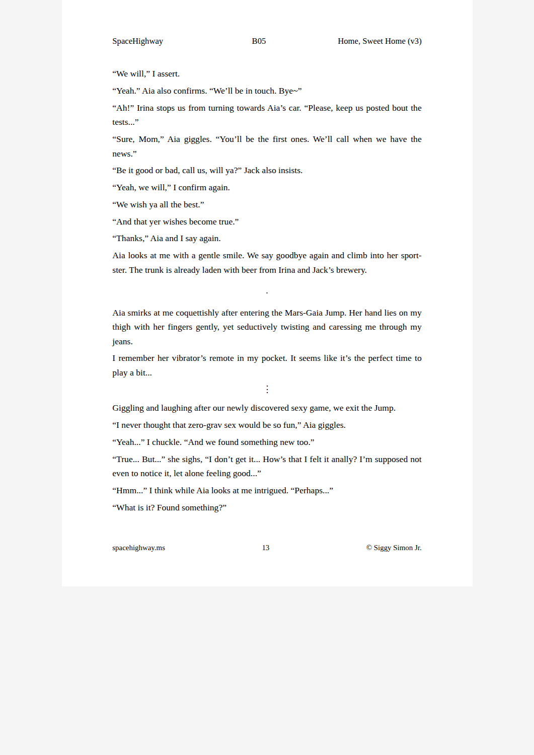SpaceHighway B05 Home, Sweet Home (v3)
“We will,” I assert.
“Yeah.” Aia also confirms. “We’ll be in touch. Bye~”
“Ah!” Irina stops us from turning towards Aia’s car. “Please, keep us posted bout the tests...”
“Sure, Mom,” Aia giggles. “You’ll be the first ones. We’ll call when we have the news.”
“Be it good or bad, call us, will ya?” Jack also insists.
“Yeah, we will,” I confirm again.
“We wish ya all the best.”
“And that yer wishes become true.”
“Thanks,” Aia and I say again.
Aia looks at me with a gentle smile. We say goodbye again and climb into her sportster. The trunk is already laden with beer from Irina and Jack’s brewery.
.
Aia smirks at me coquettishly after entering the Mars-Gaia Jump. Her hand lies on my thigh with her fingers gently, yet seductively twisting and caressing me through my jeans.
I remember her vibrator’s remote in my pocket. It seems like it’s the perfect time to play a bit...
⋮
Giggling and laughing after our newly discovered sexy game, we exit the Jump.
“I never thought that zero-grav sex would be so fun,” Aia giggles.
“Yeah...” I chuckle. “And we found something new too.”
“True... But...” she sighs, “I don’t get it... How’s that I felt it anally? I’m supposed not even to notice it, let alone feeling good...”
“Hmm...” I think while Aia looks at me intrigued. “Perhaps...”
“What is it? Found something?”
spacehighway.ms 13 © Siggy Simon Jr.